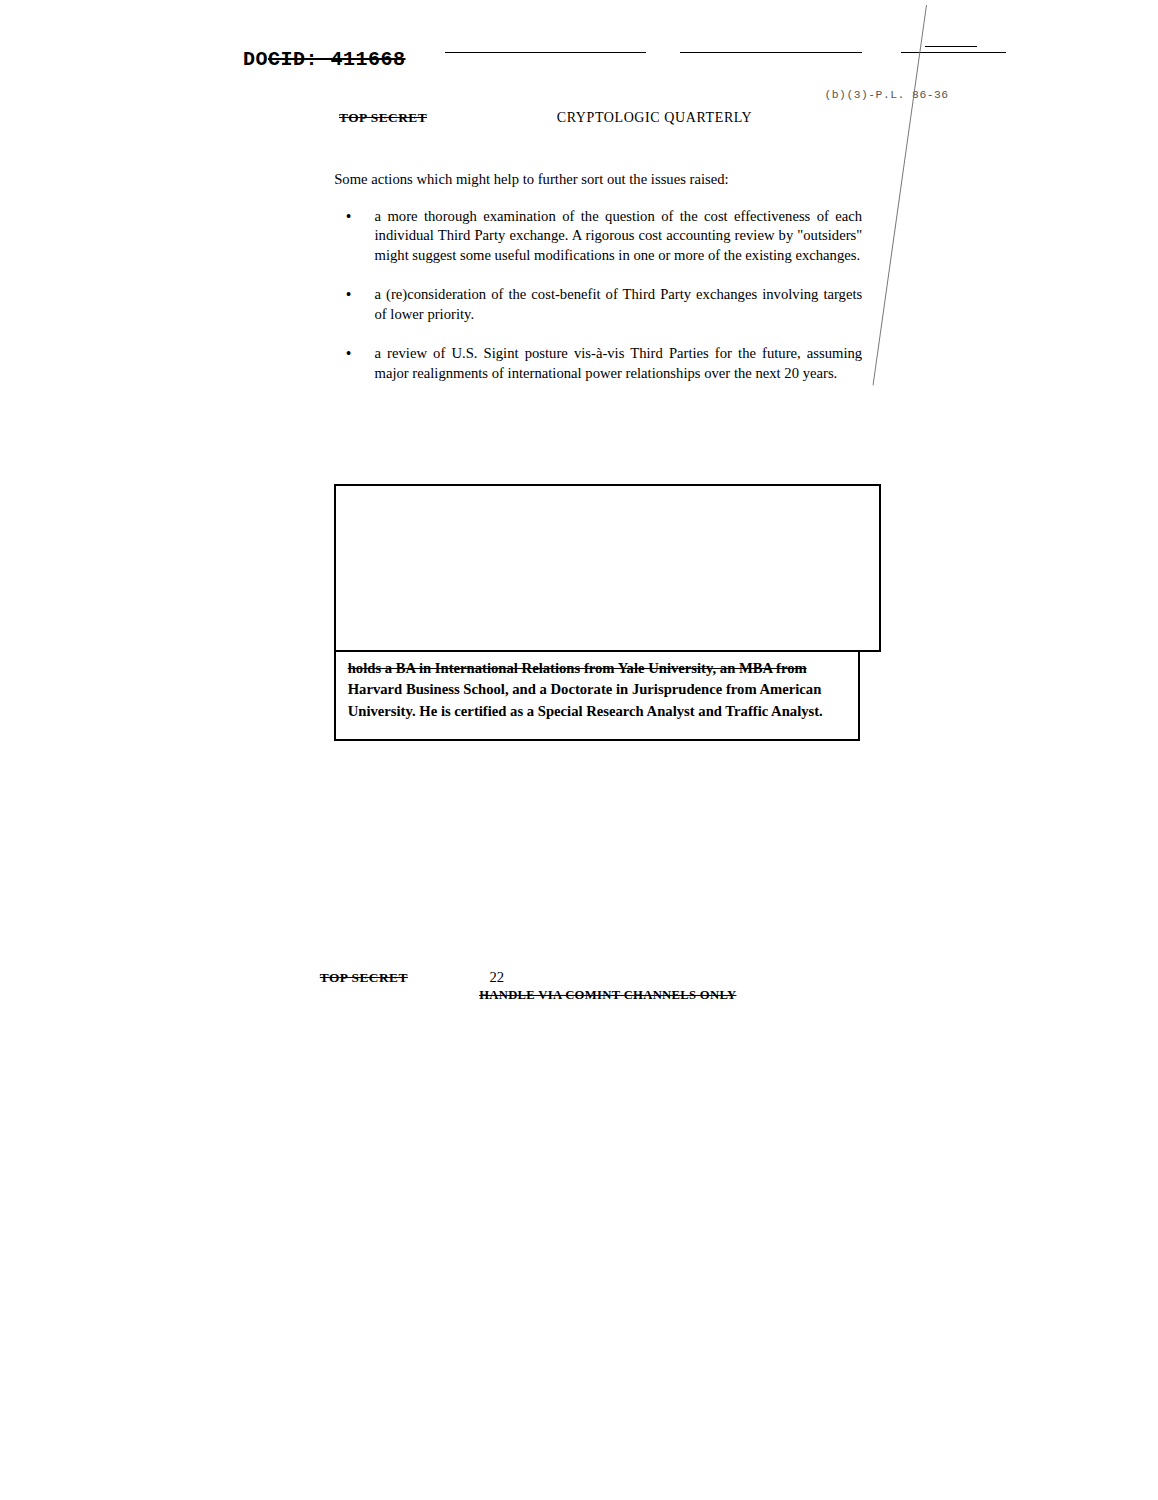DOCID: 411668
TOP SECRET
CRYPTOLOGIC QUARTERLY
(b)(3)-P.L. 86-36
Some actions which might help to further sort out the issues raised:
a more thorough examination of the question of the cost effectiveness of each individual Third Party exchange. A rigorous cost accounting review by "outsiders" might suggest some useful modifications in one or more of the existing exchanges.
a (re)consideration of the cost-benefit of Third Party exchanges involving targets of lower priority.
a review of U.S. Sigint posture vis-à-vis Third Parties for the future, assuming major realignments of international power relationships over the next 20 years.
holds a BA in International Relations from Yale University, an MBA from Harvard Business School, and a Doctorate in Jurisprudence from American University. He is certified as a Special Research Analyst and Traffic Analyst.
TOP SECRET
22
HANDLE VIA COMINT CHANNELS ONLY